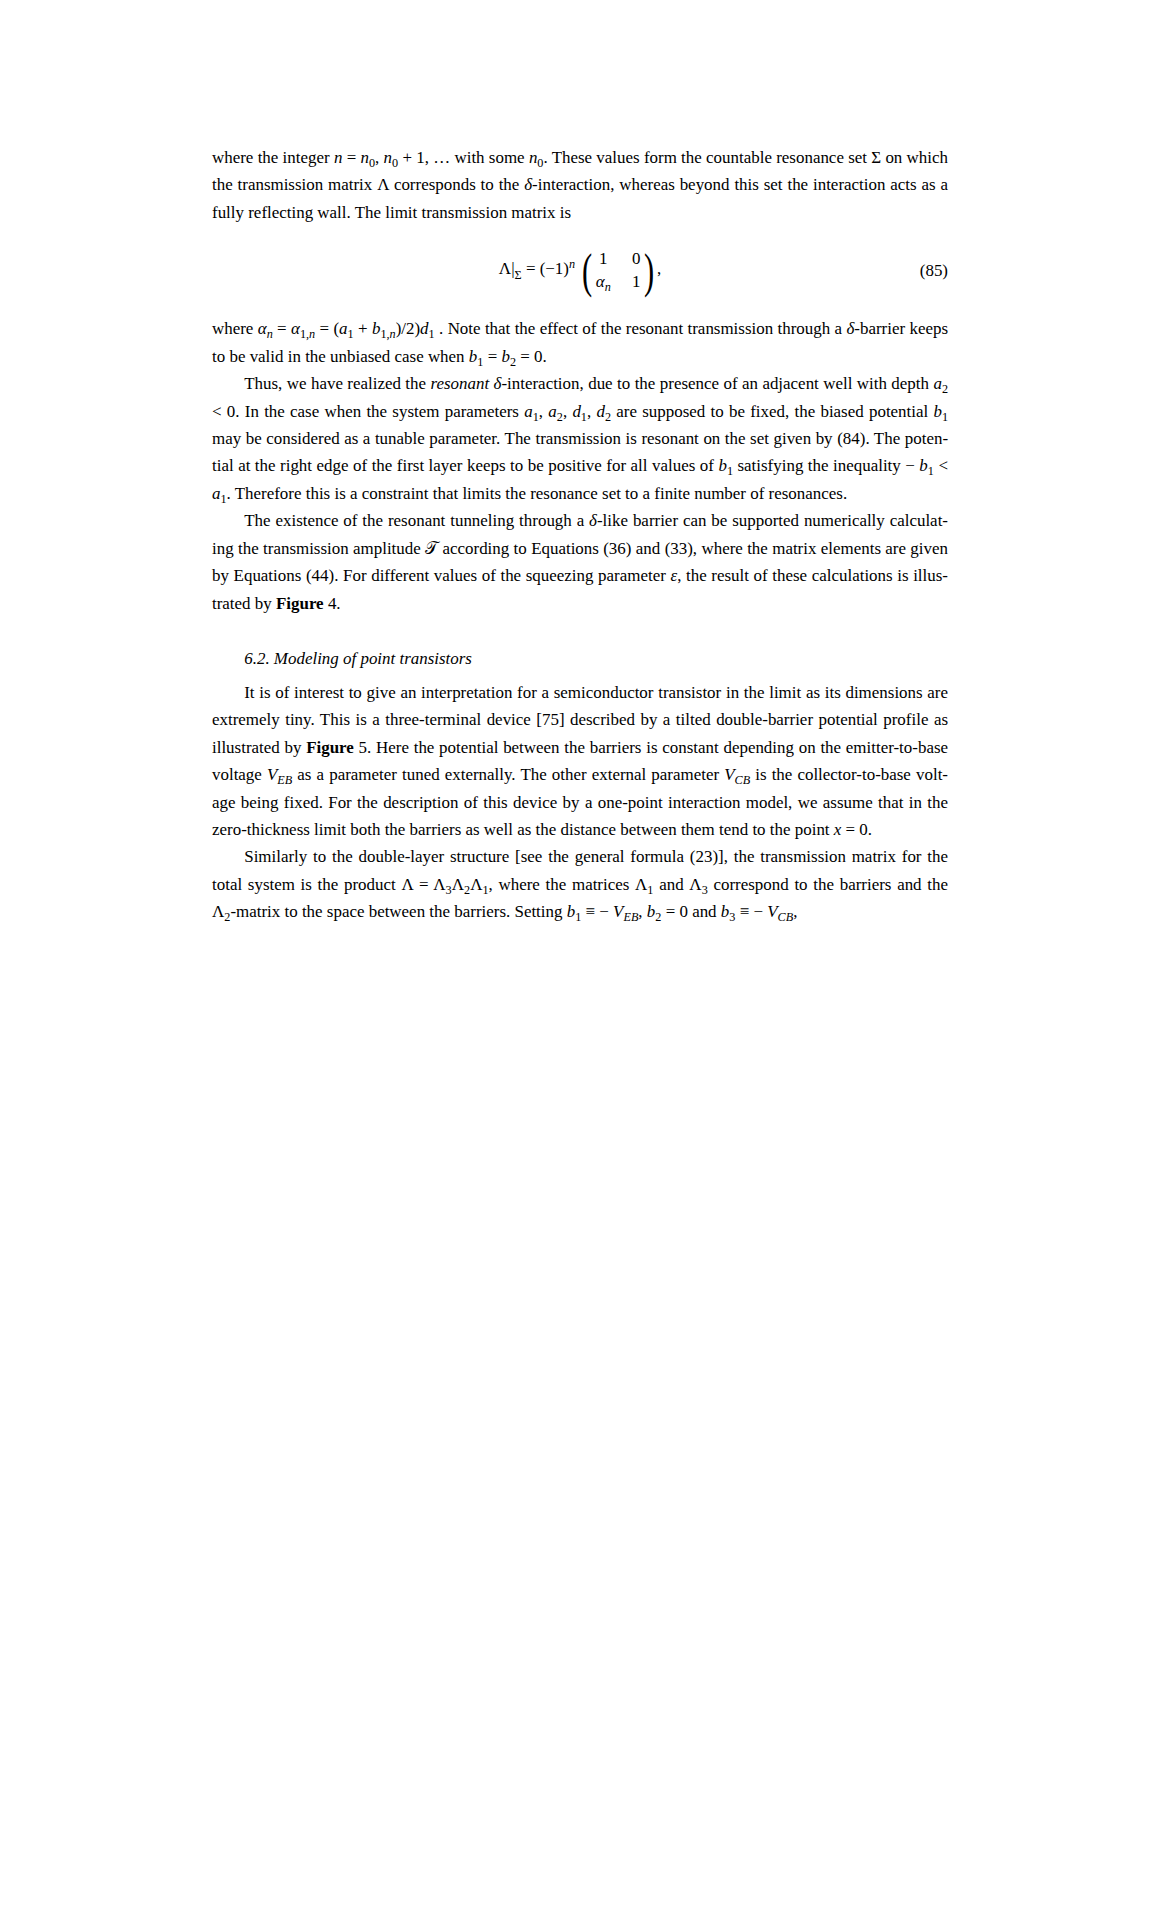where the integer n = n0, n0 + 1, … with some n0. These values form the countable resonance set Σ on which the transmission matrix Λ corresponds to the δ-interaction, whereas beyond this set the interaction acts as a fully reflecting wall. The limit transmission matrix is
Λ|Σ = (−1)n (10 αn 1),
(85)
where αn = α1,n = (a1 + b1,n)/2)d1 . Note that the effect of the resonant transmission through a δ-barrier keeps to be valid in the unbiased case when b1 = b2 = 0.
Thus, we have realized the resonant δ-interaction, due to the presence of an adjacent well with depth a2 < 0. In the case when the system parameters a1, a2, d1, d2 are supposed to be fixed, the biased potential b1 may be considered as a tunable parameter. The transmission is resonant on the set given by (84). The potential at the right edge of the first layer keeps to be positive for all values of b1 satisfying the inequality − b1 < a1. Therefore this is a constraint that limits the resonance set to a finite number of resonances.
The existence of the resonant tunneling through a δ-like barrier can be supported numerically calculating the transmission amplitude 𝒯 according to Equations (36) and (33), where the matrix elements are given by Equations (44). For different values of the squeezing parameter ε, the result of these calculations is illustrated by Figure 4.
6.2. Modeling of point transistors
It is of interest to give an interpretation for a semiconductor transistor in the limit as its dimensions are extremely tiny. This is a three-terminal device [75] described by a tilted double-barrier potential profile as illustrated by Figure 5. Here the potential between the barriers is constant depending on the emitter-to-base voltage VEB as a parameter tuned externally. The other external parameter VCB is the collector-to-base voltage being fixed. For the description of this device by a one-point interaction model, we assume that in the zero-thickness limit both the barriers as well as the distance between them tend to the point x = 0.
Similarly to the double-layer structure [see the general formula (23)], the transmission matrix for the total system is the product Λ = Λ3Λ2Λ1, where the matrices Λ1 and Λ3 correspond to the barriers and the Λ2-matrix to the space between the barriers. Setting b1 ≡ − VEB, b2 = 0 and b3 ≡ − VCB,
25